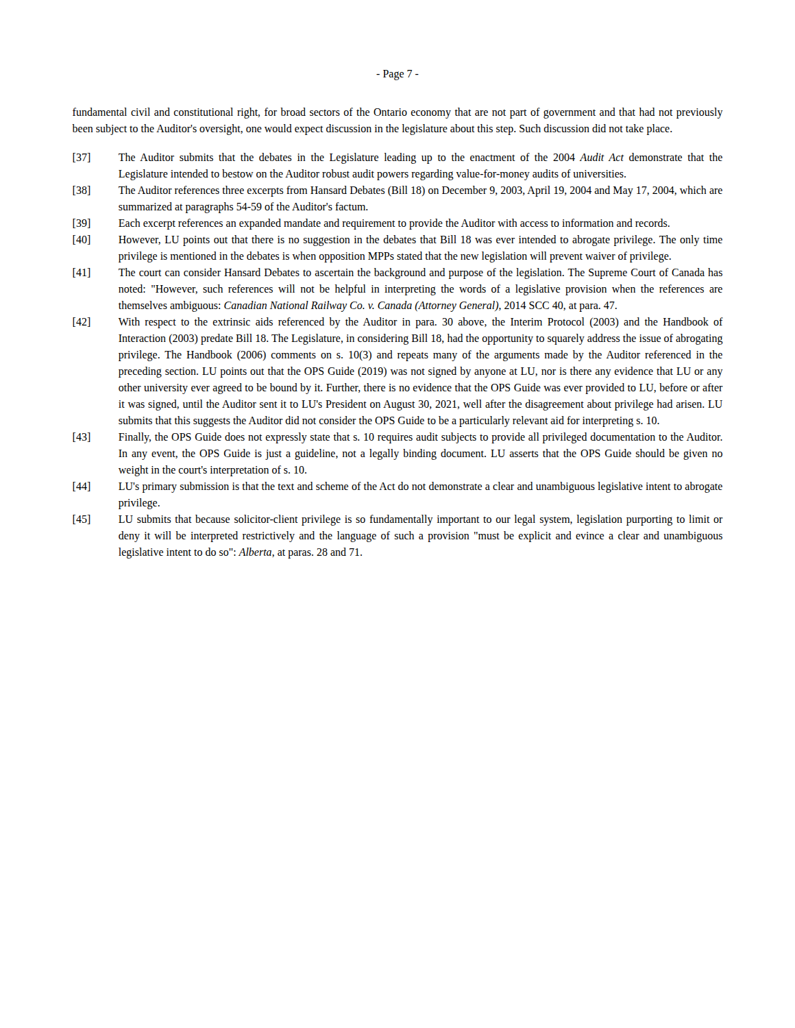- Page 7 -
fundamental civil and constitutional right, for broad sectors of the Ontario economy that are not part of government and that had not previously been subject to the Auditor's oversight, one would expect discussion in the legislature about this step. Such discussion did not take place.
[37] The Auditor submits that the debates in the Legislature leading up to the enactment of the 2004 Audit Act demonstrate that the Legislature intended to bestow on the Auditor robust audit powers regarding value-for-money audits of universities.
[38] The Auditor references three excerpts from Hansard Debates (Bill 18) on December 9, 2003, April 19, 2004 and May 17, 2004, which are summarized at paragraphs 54-59 of the Auditor's factum.
[39] Each excerpt references an expanded mandate and requirement to provide the Auditor with access to information and records.
[40] However, LU points out that there is no suggestion in the debates that Bill 18 was ever intended to abrogate privilege. The only time privilege is mentioned in the debates is when opposition MPPs stated that the new legislation will prevent waiver of privilege.
[41] The court can consider Hansard Debates to ascertain the background and purpose of the legislation. The Supreme Court of Canada has noted: "However, such references will not be helpful in interpreting the words of a legislative provision when the references are themselves ambiguous: Canadian National Railway Co. v. Canada (Attorney General), 2014 SCC 40, at para. 47.
[42] With respect to the extrinsic aids referenced by the Auditor in para. 30 above, the Interim Protocol (2003) and the Handbook of Interaction (2003) predate Bill 18. The Legislature, in considering Bill 18, had the opportunity to squarely address the issue of abrogating privilege. The Handbook (2006) comments on s. 10(3) and repeats many of the arguments made by the Auditor referenced in the preceding section. LU points out that the OPS Guide (2019) was not signed by anyone at LU, nor is there any evidence that LU or any other university ever agreed to be bound by it. Further, there is no evidence that the OPS Guide was ever provided to LU, before or after it was signed, until the Auditor sent it to LU's President on August 30, 2021, well after the disagreement about privilege had arisen. LU submits that this suggests the Auditor did not consider the OPS Guide to be a particularly relevant aid for interpreting s. 10.
[43] Finally, the OPS Guide does not expressly state that s. 10 requires audit subjects to provide all privileged documentation to the Auditor. In any event, the OPS Guide is just a guideline, not a legally binding document. LU asserts that the OPS Guide should be given no weight in the court's interpretation of s. 10.
[44] LU's primary submission is that the text and scheme of the Act do not demonstrate a clear and unambiguous legislative intent to abrogate privilege.
[45] LU submits that because solicitor-client privilege is so fundamentally important to our legal system, legislation purporting to limit or deny it will be interpreted restrictively and the language of such a provision "must be explicit and evince a clear and unambiguous legislative intent to do so": Alberta, at paras. 28 and 71.